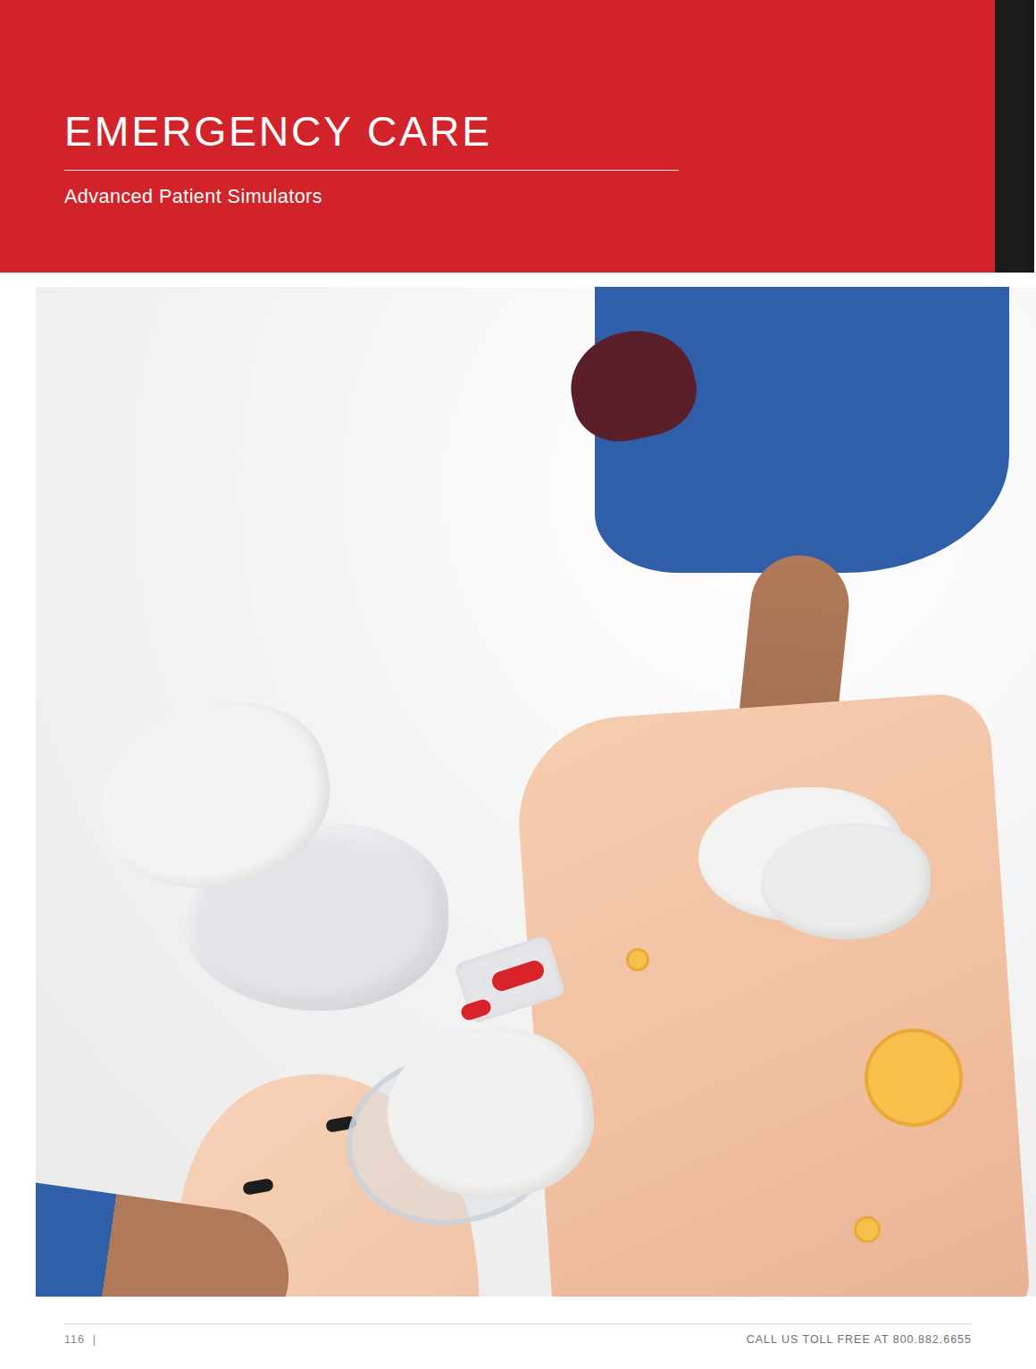EMERGENCY CARE
Advanced Patient Simulators
116 | CALL US TOLL FREE AT 800.882.6655